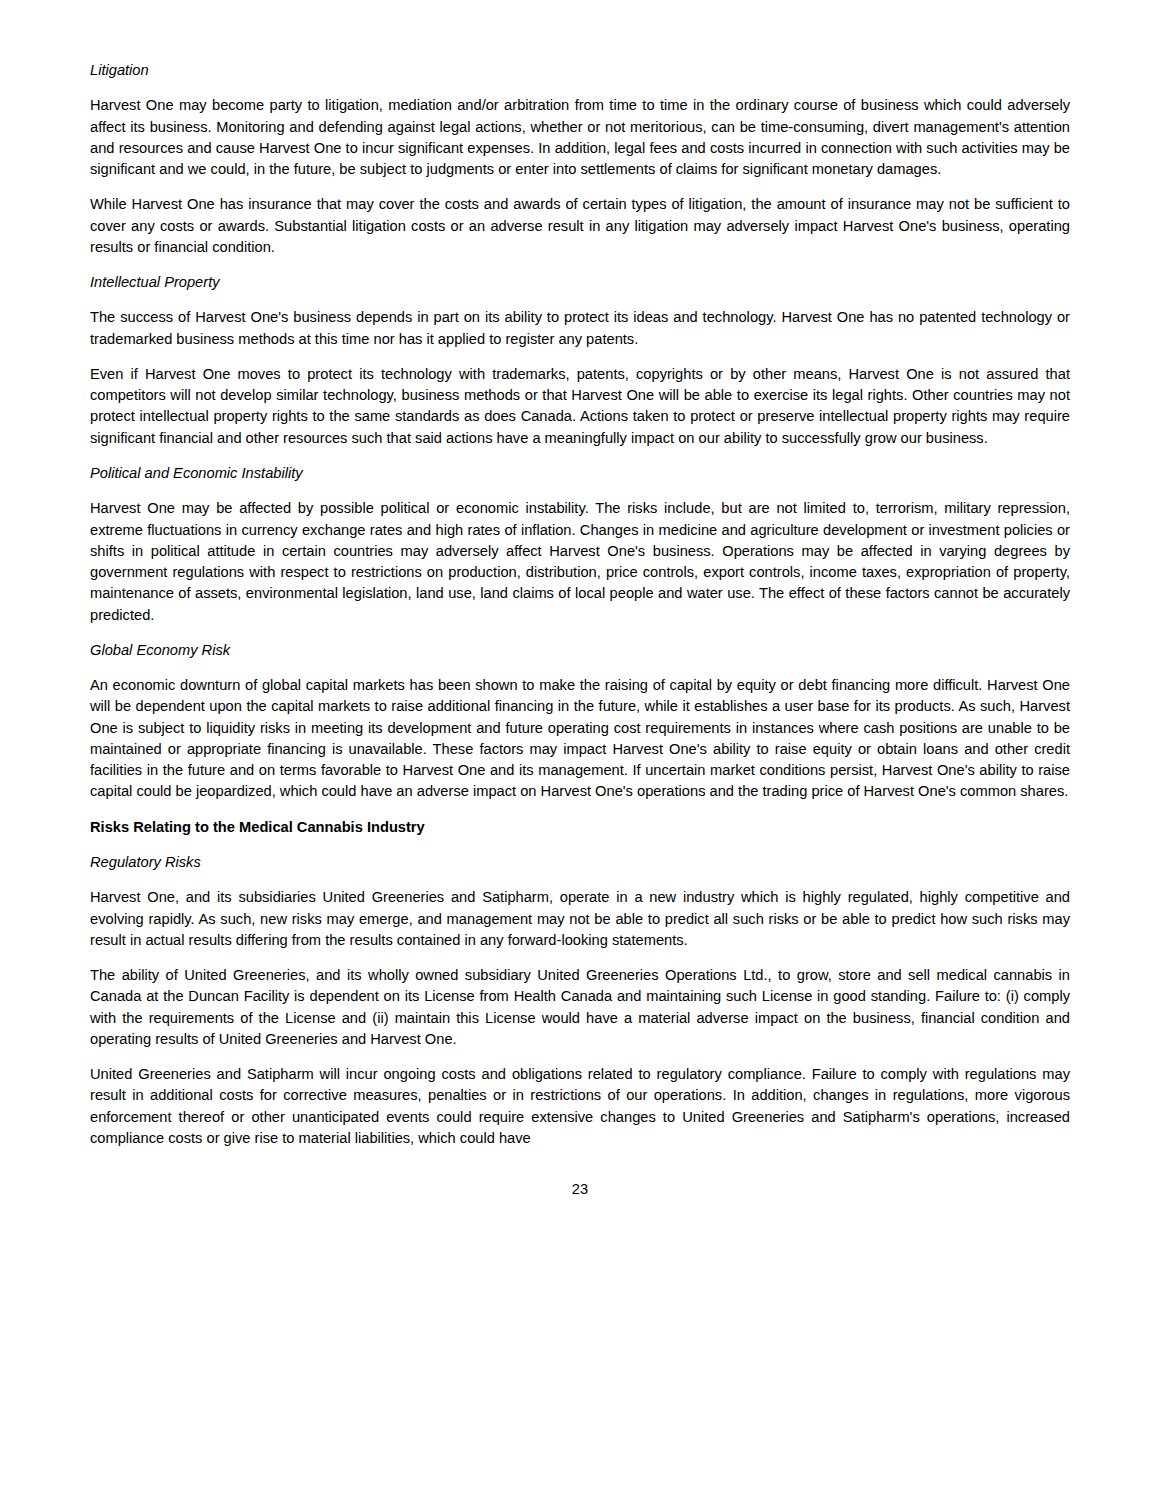Litigation
Harvest One may become party to litigation, mediation and/or arbitration from time to time in the ordinary course of business which could adversely affect its business. Monitoring and defending against legal actions, whether or not meritorious, can be time-consuming, divert management's attention and resources and cause Harvest One to incur significant expenses. In addition, legal fees and costs incurred in connection with such activities may be significant and we could, in the future, be subject to judgments or enter into settlements of claims for significant monetary damages.
While Harvest One has insurance that may cover the costs and awards of certain types of litigation, the amount of insurance may not be sufficient to cover any costs or awards. Substantial litigation costs or an adverse result in any litigation may adversely impact Harvest One's business, operating results or financial condition.
Intellectual Property
The success of Harvest One's business depends in part on its ability to protect its ideas and technology. Harvest One has no patented technology or trademarked business methods at this time nor has it applied to register any patents.
Even if Harvest One moves to protect its technology with trademarks, patents, copyrights or by other means, Harvest One is not assured that competitors will not develop similar technology, business methods or that Harvest One will be able to exercise its legal rights. Other countries may not protect intellectual property rights to the same standards as does Canada. Actions taken to protect or preserve intellectual property rights may require significant financial and other resources such that said actions have a meaningfully impact on our ability to successfully grow our business.
Political and Economic Instability
Harvest One may be affected by possible political or economic instability. The risks include, but are not limited to, terrorism, military repression, extreme fluctuations in currency exchange rates and high rates of inflation. Changes in medicine and agriculture development or investment policies or shifts in political attitude in certain countries may adversely affect Harvest One's business. Operations may be affected in varying degrees by government regulations with respect to restrictions on production, distribution, price controls, export controls, income taxes, expropriation of property, maintenance of assets, environmental legislation, land use, land claims of local people and water use. The effect of these factors cannot be accurately predicted.
Global Economy Risk
An economic downturn of global capital markets has been shown to make the raising of capital by equity or debt financing more difficult. Harvest One will be dependent upon the capital markets to raise additional financing in the future, while it establishes a user base for its products. As such, Harvest One is subject to liquidity risks in meeting its development and future operating cost requirements in instances where cash positions are unable to be maintained or appropriate financing is unavailable. These factors may impact Harvest One's ability to raise equity or obtain loans and other credit facilities in the future and on terms favorable to Harvest One and its management. If uncertain market conditions persist, Harvest One's ability to raise capital could be jeopardized, which could have an adverse impact on Harvest One's operations and the trading price of Harvest One's common shares.
Risks Relating to the Medical Cannabis Industry
Regulatory Risks
Harvest One, and its subsidiaries United Greeneries and Satipharm, operate in a new industry which is highly regulated, highly competitive and evolving rapidly. As such, new risks may emerge, and management may not be able to predict all such risks or be able to predict how such risks may result in actual results differing from the results contained in any forward-looking statements.
The ability of United Greeneries, and its wholly owned subsidiary United Greeneries Operations Ltd., to grow, store and sell medical cannabis in Canada at the Duncan Facility is dependent on its License from Health Canada and maintaining such License in good standing. Failure to: (i) comply with the requirements of the License and (ii) maintain this License would have a material adverse impact on the business, financial condition and operating results of United Greeneries and Harvest One.
United Greeneries and Satipharm will incur ongoing costs and obligations related to regulatory compliance. Failure to comply with regulations may result in additional costs for corrective measures, penalties or in restrictions of our operations. In addition, changes in regulations, more vigorous enforcement thereof or other unanticipated events could require extensive changes to United Greeneries and Satipharm's operations, increased compliance costs or give rise to material liabilities, which could have
23